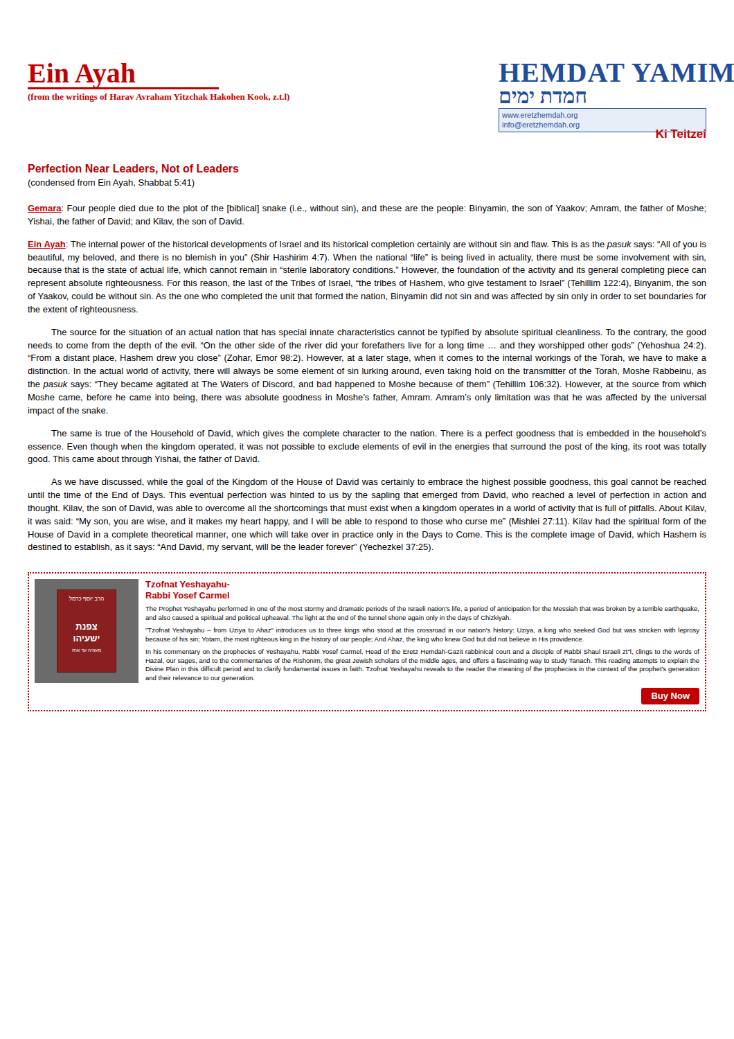HEMDAT YAMIM
חמדת ימים
www.eretzhemdah.org
info@eretzhemdah.org
Ki Teitzei
Ein Ayah
(from the writings of Harav Avraham Yitzchak Hakohen Kook, z.t.l)
Perfection Near Leaders, Not of Leaders
(condensed from Ein Ayah, Shabbat 5:41)
Gemara: Four people died due to the plot of the [biblical] snake (i.e., without sin), and these are the people: Binyamin, the son of Yaakov; Amram, the father of Moshe; Yishai, the father of David; and Kilav, the son of David.
Ein Ayah: The internal power of the historical developments of Israel and its historical completion certainly are without sin and flaw. This is as the pasuk says: “All of you is beautiful, my beloved, and there is no blemish in you” (Shir Hashirim 4:7). When the national “life” is being lived in actuality, there must be some involvement with sin, because that is the state of actual life, which cannot remain in “sterile laboratory conditions.” However, the foundation of the activity and its general completing piece can represent absolute righteousness. For this reason, the last of the Tribes of Israel, “the tribes of Hashem, who give testament to Israel” (Tehillim 122:4), Binyanim, the son of Yaakov, could be without sin. As the one who completed the unit that formed the nation, Binyamin did not sin and was affected by sin only in order to set boundaries for the extent of righteousness.
The source for the situation of an actual nation that has special innate characteristics cannot be typified by absolute spiritual cleanliness. To the contrary, the good needs to come from the depth of the evil. “On the other side of the river did your forefathers live for a long time … and they worshipped other gods” (Yehoshua 24:2). “From a distant place, Hashem drew you close” (Zohar, Emor 98:2). However, at a later stage, when it comes to the internal workings of the Torah, we have to make a distinction. In the actual world of activity, there will always be some element of sin lurking around, even taking hold on the transmitter of the Torah, Moshe Rabbeinu, as the pasuk says: “They became agitated at The Waters of Discord, and bad happened to Moshe because of them” (Tehillim 106:32). However, at the source from which Moshe came, before he came into being, there was absolute goodness in Moshe’s father, Amram. Amram’s only limitation was that he was affected by the universal impact of the snake.
The same is true of the Household of David, which gives the complete character to the nation. There is a perfect goodness that is embedded in the household’s essence. Even though when the kingdom operated, it was not possible to exclude elements of evil in the energies that surround the post of the king, its root was totally good. This came about through Yishai, the father of David.
As we have discussed, while the goal of the Kingdom of the House of David was certainly to embrace the highest possible goodness, this goal cannot be reached until the time of the End of Days. This eventual perfection was hinted to us by the sapling that emerged from David, who reached a level of perfection in action and thought. Kilav, the son of David, was able to overcome all the shortcomings that must exist when a kingdom operates in a world of activity that is full of pitfalls. About Kilav, it was said: “My son, you are wise, and it makes my heart happy, and I will be able to respond to those who curse me” (Mishlei 27:11). Kilav had the spiritual form of the House of David in a complete theoretical manner, one which will take over in practice only in the Days to Come. This is the complete image of David, which Hashem is destined to establish, as it says: “And David, my servant, will be the leader forever” (Yechezkel 37:25).
הרב יוסף כרמל
צפנת
ישעיהו
מעוזיה עד אחז
Tzofnat Yeshayahu-
Rabbi Yosef Carmel
The Prophet Yeshayahu performed in one of the most stormy and dramatic periods of the Israeli nation's life, a period of anticipation for the Messiah that was broken by a terrible earthquake, and also caused a spiritual and political upheaval. The light at the end of the tunnel shone again only in the days of Chizkiyah.
"Tzofnat Yeshayahu – from Uziya to Ahaz" introduces us to three kings who stood at this crossroad in our nation's history: Uziya, a king who seeked God but was stricken with leprosy because of his sin; Yotam, the most righteous king in the history of our people; And Ahaz, the king who knew God but did not believe in His providence.
In his commentary on the prophecies of Yeshayahu, Rabbi Yosef Carmel, Head of the Eretz Hemdah-Gazit rabbinical court and a disciple of Rabbi Shaul Israeli zt"l, clings to the words of Hazal, our sages, and to the commentaries of the Rishonim, the great Jewish scholars of the middle ages, and offers a fascinating way to study Tanach. This reading attempts to explain the Divine Plan in this difficult period and to clarify fundamental issues in faith. Tzofnat Yeshayahu reveals to the reader the meaning of the prophecies in the context of the prophet's generation and their relevance to our generation.
Buy Now